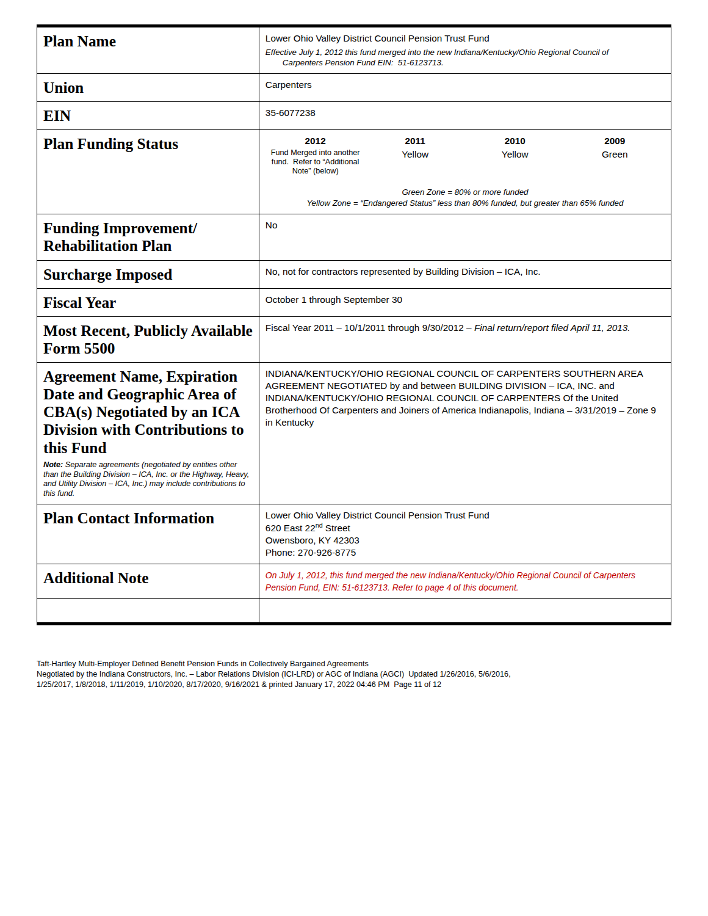| Plan Name | Lower Ohio Valley District Council Pension Trust Fund Effective July 1, 2012 this fund merged into the new Indiana/Kentucky/Ohio Regional Council of Carpenters Pension Fund EIN: 51-6123713. |
| Union | Carpenters |
| EIN | 35-6077238 |
| Plan Funding Status | / 2012 / 2011 / 2010 / 2009 / / Fund Merged into another fund. Refer to “Additional Note” (below) / Yellow / Yellow / Green / Green Zone = 80% or more funded Yellow Zone = “Endangered Status” less than 80% funded, but greater than 65% funded |
| Funding Improvement/ Rehabilitation Plan | No |
| Surcharge Imposed | No, not for contractors represented by Building Division – ICA, Inc. |
| Fiscal Year | October 1 through September 30 |
| Most Recent, Publicly Available Form 5500 | Fiscal Year 2011 – 10/1/2011 through 9/30/2012 – Final return/report filed April 11, 2013. |
| Agreement Name, Expiration Date and Geographic Area of CBA(s) Negotiated by an ICA Division with Contributions to this Fund Note: Separate agreements (negotiated by entities other than the Building Division – ICA, Inc. or the Highway, Heavy, and Utility Division – ICA, Inc.) may include contributions to this fund. | INDIANA/KENTUCKY/OHIO REGIONAL COUNCIL OF CARPENTERS SOUTHERN AREA AGREEMENT NEGOTIATED by and between BUILDING DIVISION – ICA, INC. and INDIANA/KENTUCKY/OHIO REGIONAL COUNCIL OF CARPENTERS Of the United Brotherhood Of Carpenters and Joiners of America Indianapolis, Indiana – 3/31/2019 – Zone 9 in Kentucky |
| Plan Contact Information | Lower Ohio Valley District Council Pension Trust Fund 620 East 22 nd Street Owensboro, KY 42303 Phone: 270-926-8775 |
| Additional Note | On July 1, 2012, this fund merged the new Indiana/Kentucky/Ohio Regional Council of Carpenters Pension Fund, EIN: 51-6123713. Refer to page 4 of this document. |
Taft-Hartley Multi-Employer Defined Benefit Pension Funds in Collectively Bargained Agreements
Negotiated by the Indiana Constructors, Inc. – Labor Relations Division (ICI-LRD) or AGC of Indiana (AGCI) Updated 1/26/2016, 5/6/2016,
1/25/2017, 1/8/2018, 1/11/2019, 1/10/2020, 8/17/2020, 9/16/2021 & printed January 17, 2022 04:46 PM Page 11 of 12